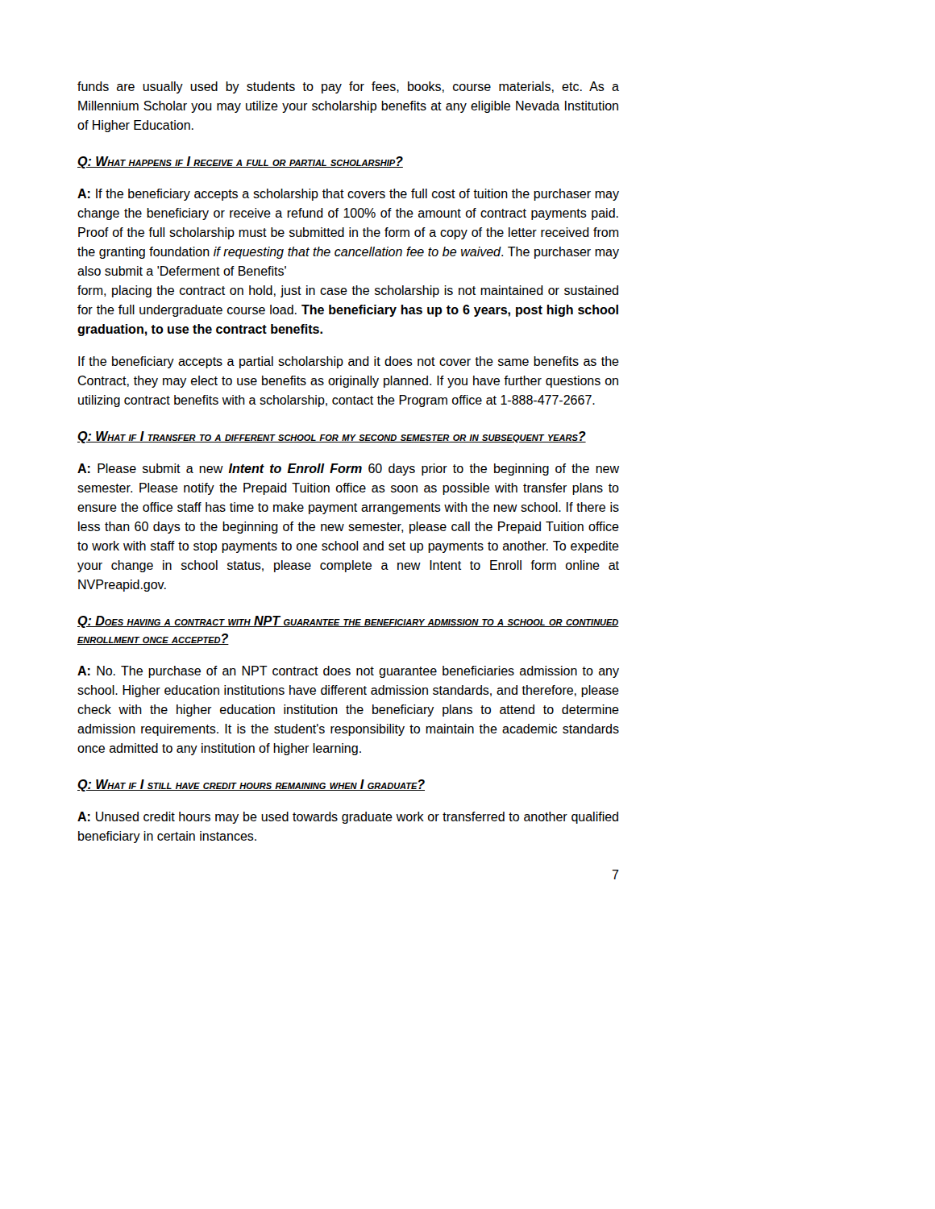funds are usually used by students to pay for fees, books, course materials, etc. As a Millennium Scholar you may utilize your scholarship benefits at any eligible Nevada Institution of Higher Education.
Q: What happens if I receive a full or partial scholarship?
A: If the beneficiary accepts a scholarship that covers the full cost of tuition the purchaser may change the beneficiary or receive a refund of 100% of the amount of contract payments paid. Proof of the full scholarship must be submitted in the form of a copy of the letter received from the granting foundation if requesting that the cancellation fee to be waived. The purchaser may also submit a 'Deferment of Benefits'
form, placing the contract on hold, just in case the scholarship is not maintained or sustained for the full undergraduate course load. The beneficiary has up to 6 years, post high school graduation, to use the contract benefits.
If the beneficiary accepts a partial scholarship and it does not cover the same benefits as the Contract, they may elect to use benefits as originally planned. If you have further questions on utilizing contract benefits with a scholarship, contact the Program office at 1-888-477-2667.
Q: What if I transfer to a different school for my second semester or in subsequent years?
A: Please submit a new Intent to Enroll Form 60 days prior to the beginning of the new semester. Please notify the Prepaid Tuition office as soon as possible with transfer plans to ensure the office staff has time to make payment arrangements with the new school. If there is less than 60 days to the beginning of the new semester, please call the Prepaid Tuition office to work with staff to stop payments to one school and set up payments to another. To expedite your change in school status, please complete a new Intent to Enroll form online at NVPreapid.gov.
Q: Does having a contract with NPT guarantee the beneficiary admission to a school or continued enrollment once accepted?
A: No. The purchase of an NPT contract does not guarantee beneficiaries admission to any school. Higher education institutions have different admission standards, and therefore, please check with the higher education institution the beneficiary plans to attend to determine admission requirements. It is the student's responsibility to maintain the academic standards once admitted to any institution of higher learning.
Q: What if I still have credit hours remaining when I graduate?
A: Unused credit hours may be used towards graduate work or transferred to another qualified beneficiary in certain instances.
7